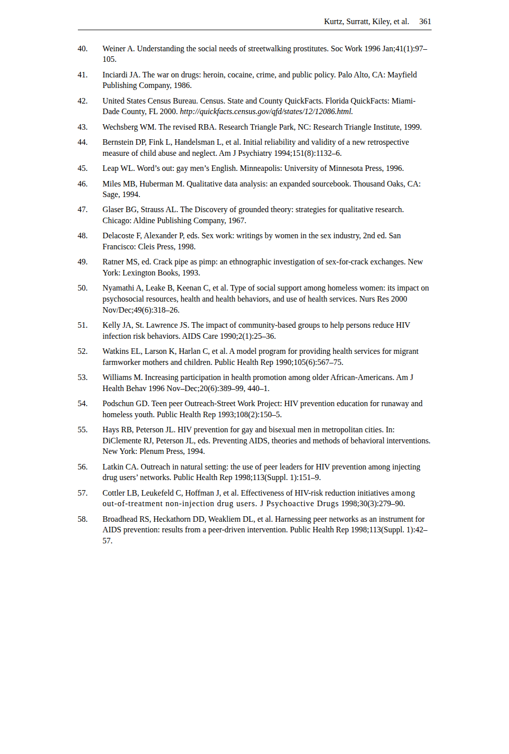Kurtz, Surratt, Kiley, et al. 361
40. Weiner A. Understanding the social needs of streetwalking prostitutes. Soc Work 1996 Jan;41(1):97–105.
41. Inciardi JA. The war on drugs: heroin, cocaine, crime, and public policy. Palo Alto, CA: Mayfield Publishing Company, 1986.
42. United States Census Bureau. Census. State and County QuickFacts. Florida QuickFacts: Miami-Dade County, FL 2000. http://quickfacts.census.gov/qfd/states/12/12086.html.
43. Wechsberg WM. The revised RBA. Research Triangle Park, NC: Research Triangle Institute, 1999.
44. Bernstein DP, Fink L, Handelsman L, et al. Initial reliability and validity of a new retrospective measure of child abuse and neglect. Am J Psychiatry 1994;151(8):1132–6.
45. Leap WL. Word’s out: gay men’s English. Minneapolis: University of Minnesota Press, 1996.
46. Miles MB, Huberman M. Qualitative data analysis: an expanded sourcebook. Thousand Oaks, CA: Sage, 1994.
47. Glaser BG, Strauss AL. The Discovery of grounded theory: strategies for qualitative research. Chicago: Aldine Publishing Company, 1967.
48. Delacoste F, Alexander P, eds. Sex work: writings by women in the sex industry, 2nd ed. San Francisco: Cleis Press, 1998.
49. Ratner MS, ed. Crack pipe as pimp: an ethnographic investigation of sex-for-crack exchanges. New York: Lexington Books, 1993.
50. Nyamathi A, Leake B, Keenan C, et al. Type of social support among homeless women: its impact on psychosocial resources, health and health behaviors, and use of health services. Nurs Res 2000 Nov/Dec;49(6):318–26.
51. Kelly JA, St. Lawrence JS. The impact of community-based groups to help persons reduce HIV infection risk behaviors. AIDS Care 1990;2(1):25–36.
52. Watkins EL, Larson K, Harlan C, et al. A model program for providing health services for migrant farmworker mothers and children. Public Health Rep 1990;105(6):567–75.
53. Williams M. Increasing participation in health promotion among older African-Americans. Am J Health Behav 1996 Nov–Dec;20(6):389–99, 440–1.
54. Podschun GD. Teen peer Outreach-Street Work Project: HIV prevention education for runaway and homeless youth. Public Health Rep 1993;108(2):150–5.
55. Hays RB, Peterson JL. HIV prevention for gay and bisexual men in metropolitan cities. In: DiClemente RJ, Peterson JL, eds. Preventing AIDS, theories and methods of behavioral interventions. New York: Plenum Press, 1994.
56. Latkin CA. Outreach in natural setting: the use of peer leaders for HIV prevention among injecting drug users’ networks. Public Health Rep 1998;113(Suppl. 1):151–9.
57. Cottler LB, Leukefeld C, Hoffman J, et al. Effectiveness of HIV-risk reduction initiatives among out-of-treatment non-injection drug users. J Psychoactive Drugs 1998;30(3):279–90.
58. Broadhead RS, Heckathorn DD, Weakliem DL, et al. Harnessing peer networks as an instrument for AIDS prevention: results from a peer-driven intervention. Public Health Rep 1998;113(Suppl. 1):42–57.